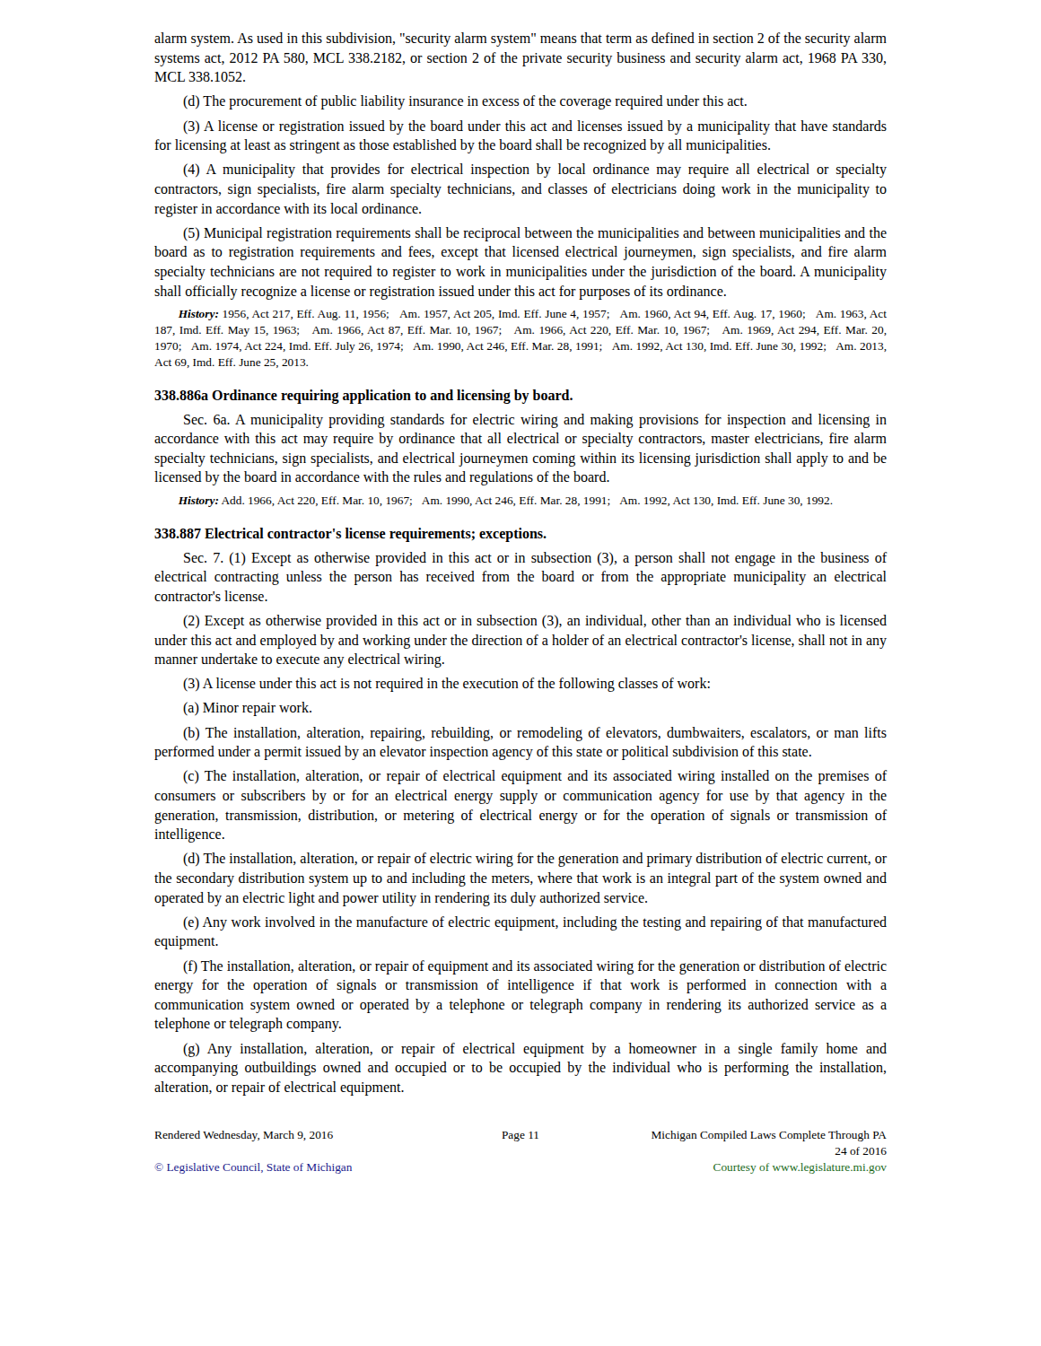alarm system. As used in this subdivision, "security alarm system" means that term as defined in section 2 of the security alarm systems act, 2012 PA 580, MCL 338.2182, or section 2 of the private security business and security alarm act, 1968 PA 330, MCL 338.1052.
(d) The procurement of public liability insurance in excess of the coverage required under this act.
(3) A license or registration issued by the board under this act and licenses issued by a municipality that have standards for licensing at least as stringent as those established by the board shall be recognized by all municipalities.
(4) A municipality that provides for electrical inspection by local ordinance may require all electrical or specialty contractors, sign specialists, fire alarm specialty technicians, and classes of electricians doing work in the municipality to register in accordance with its local ordinance.
(5) Municipal registration requirements shall be reciprocal between the municipalities and between municipalities and the board as to registration requirements and fees, except that licensed electrical journeymen, sign specialists, and fire alarm specialty technicians are not required to register to work in municipalities under the jurisdiction of the board. A municipality shall officially recognize a license or registration issued under this act for purposes of its ordinance.
History: 1956, Act 217, Eff. Aug. 11, 1956; Am. 1957, Act 205, Imd. Eff. June 4, 1957; Am. 1960, Act 94, Eff. Aug. 17, 1960; Am. 1963, Act 187, Imd. Eff. May 15, 1963; Am. 1966, Act 87, Eff. Mar. 10, 1967; Am. 1966, Act 220, Eff. Mar. 10, 1967; Am. 1969, Act 294, Eff. Mar. 20, 1970; Am. 1974, Act 224, Imd. Eff. July 26, 1974; Am. 1990, Act 246, Eff. Mar. 28, 1991; Am. 1992, Act 130, Imd. Eff. June 30, 1992; Am. 2013, Act 69, Imd. Eff. June 25, 2013.
338.886a Ordinance requiring application to and licensing by board.
Sec. 6a. A municipality providing standards for electric wiring and making provisions for inspection and licensing in accordance with this act may require by ordinance that all electrical or specialty contractors, master electricians, fire alarm specialty technicians, sign specialists, and electrical journeymen coming within its licensing jurisdiction shall apply to and be licensed by the board in accordance with the rules and regulations of the board.
History: Add. 1966, Act 220, Eff. Mar. 10, 1967; Am. 1990, Act 246, Eff. Mar. 28, 1991; Am. 1992, Act 130, Imd. Eff. June 30, 1992.
338.887 Electrical contractor's license requirements; exceptions.
Sec. 7. (1) Except as otherwise provided in this act or in subsection (3), a person shall not engage in the business of electrical contracting unless the person has received from the board or from the appropriate municipality an electrical contractor's license.
(2) Except as otherwise provided in this act or in subsection (3), an individual, other than an individual who is licensed under this act and employed by and working under the direction of a holder of an electrical contractor's license, shall not in any manner undertake to execute any electrical wiring.
(3) A license under this act is not required in the execution of the following classes of work:
(a) Minor repair work.
(b) The installation, alteration, repairing, rebuilding, or remodeling of elevators, dumbwaiters, escalators, or man lifts performed under a permit issued by an elevator inspection agency of this state or political subdivision of this state.
(c) The installation, alteration, or repair of electrical equipment and its associated wiring installed on the premises of consumers or subscribers by or for an electrical energy supply or communication agency for use by that agency in the generation, transmission, distribution, or metering of electrical energy or for the operation of signals or transmission of intelligence.
(d) The installation, alteration, or repair of electric wiring for the generation and primary distribution of electric current, or the secondary distribution system up to and including the meters, where that work is an integral part of the system owned and operated by an electric light and power utility in rendering its duly authorized service.
(e) Any work involved in the manufacture of electric equipment, including the testing and repairing of that manufactured equipment.
(f) The installation, alteration, or repair of equipment and its associated wiring for the generation or distribution of electric energy for the operation of signals or transmission of intelligence if that work is performed in connection with a communication system owned or operated by a telephone or telegraph company in rendering its authorized service as a telephone or telegraph company.
(g) Any installation, alteration, or repair of electrical equipment by a homeowner in a single family home and accompanying outbuildings owned and occupied or to be occupied by the individual who is performing the installation, alteration, or repair of electrical equipment.
| Rendered Wednesday, March 9, 2016 | Page 11 | Michigan Compiled Laws Complete Through PA 24 of 2016 |
| © Legislative Council, State of Michigan | | Courtesy of www.legislature.mi.gov |